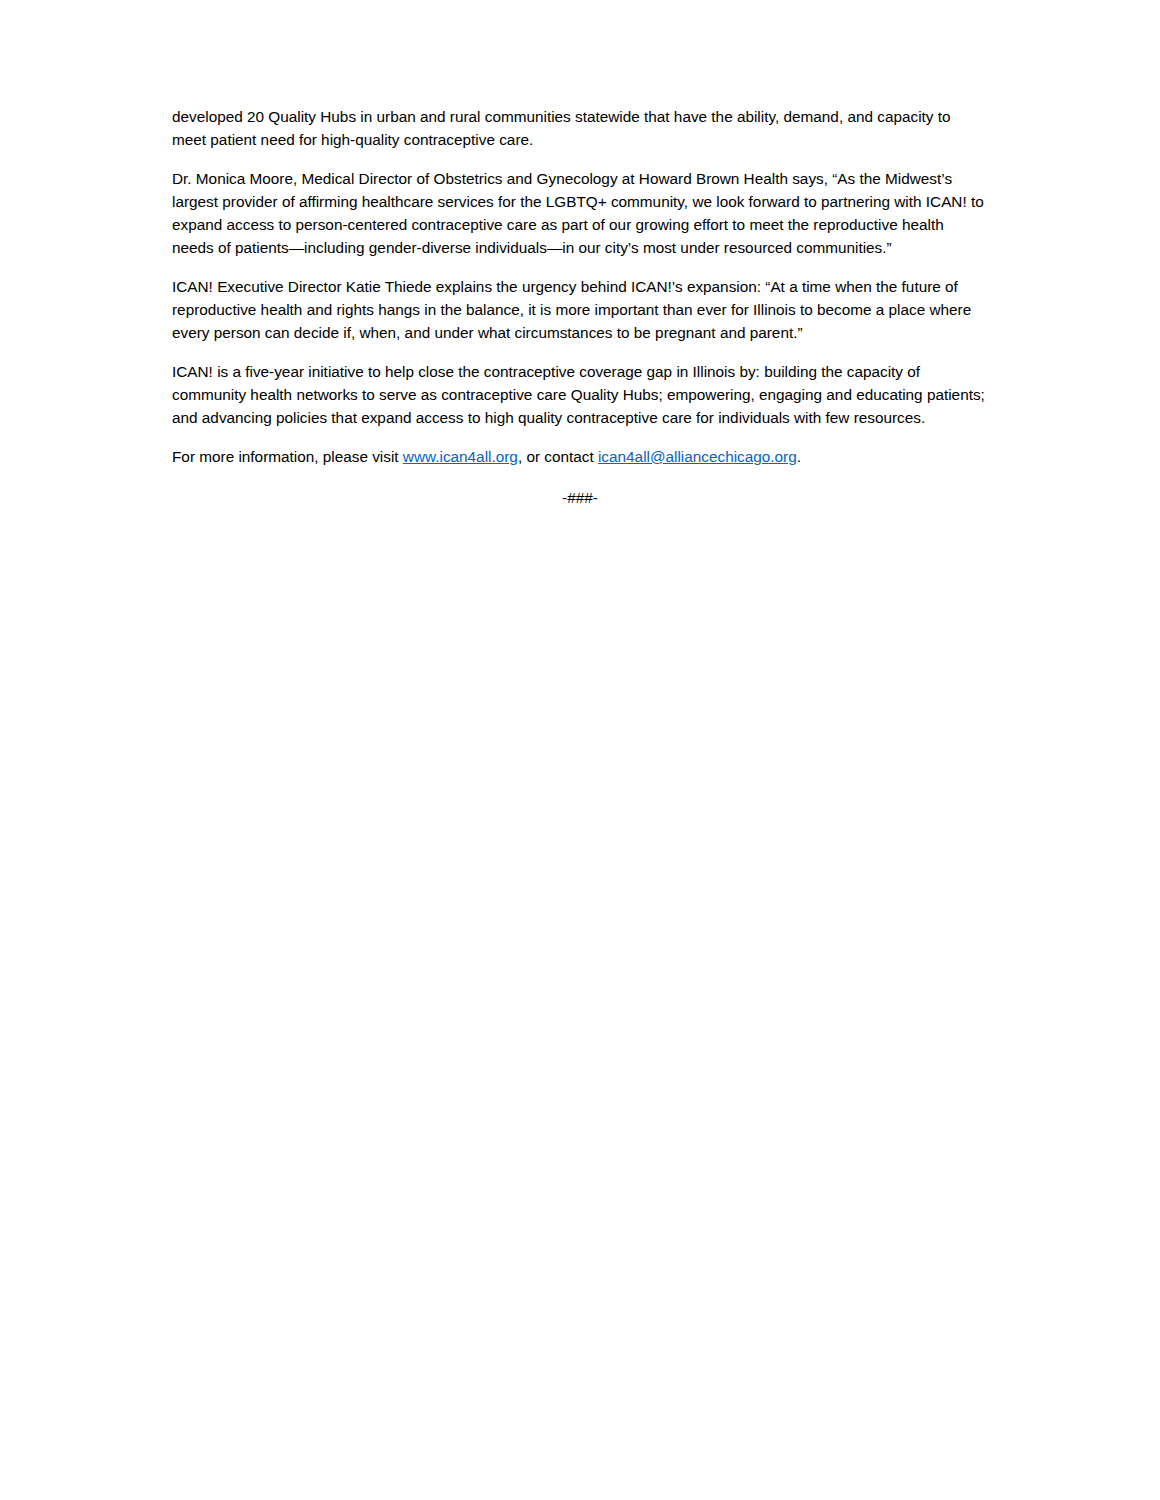developed 20 Quality Hubs in urban and rural communities statewide that have the ability, demand, and capacity to meet patient need for high-quality contraceptive care.
Dr. Monica Moore, Medical Director of Obstetrics and Gynecology at Howard Brown Health says, “As the Midwest’s largest provider of affirming healthcare services for the LGBTQ+ community, we look forward to partnering with ICAN! to expand access to person-centered contraceptive care as part of our growing effort to meet the reproductive health needs of patients—including gender-diverse individuals—in our city’s most under resourced communities.”
ICAN! Executive Director Katie Thiede explains the urgency behind ICAN!’s expansion: “At a time when the future of reproductive health and rights hangs in the balance, it is more important than ever for Illinois to become a place where every person can decide if, when, and under what circumstances to be pregnant and parent.”
ICAN! is a five-year initiative to help close the contraceptive coverage gap in Illinois by: building the capacity of community health networks to serve as contraceptive care Quality Hubs; empowering, engaging and educating patients; and advancing policies that expand access to high quality contraceptive care for individuals with few resources.
For more information, please visit www.ican4all.org, or contact ican4all@alliancechicago.org.
-###-